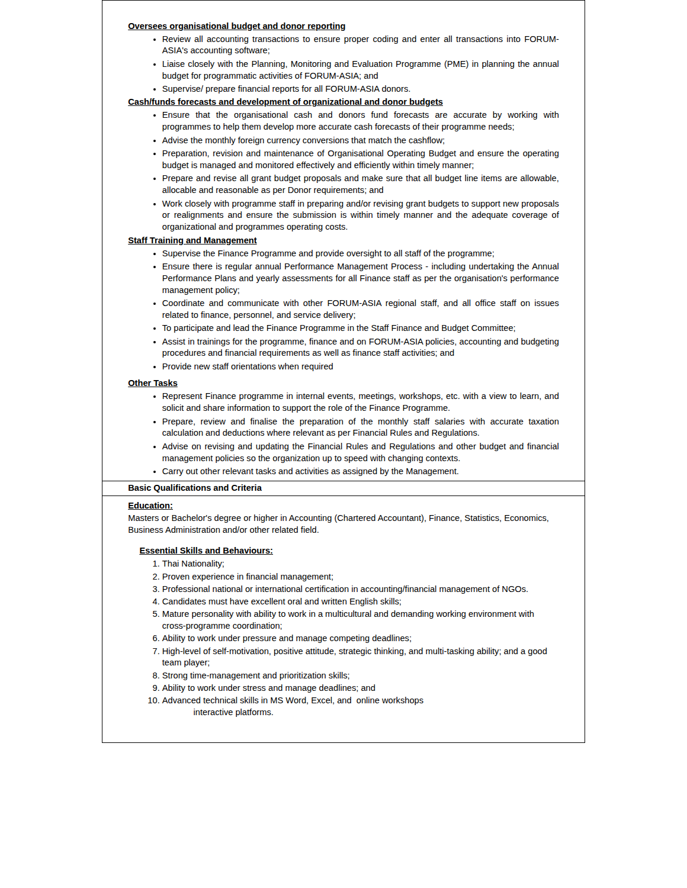Oversees organisational budget and donor reporting
Review all accounting transactions to ensure proper coding and enter all transactions into FORUM-ASIA's accounting software;
Liaise closely with the Planning, Monitoring and Evaluation Programme (PME) in planning the annual budget for programmatic activities of FORUM-ASIA; and
Supervise/ prepare financial reports for all FORUM-ASIA donors.
Cash/funds forecasts and development of organizational and donor budgets
Ensure that the organisational cash and donors fund forecasts are accurate by working with programmes to help them develop more accurate cash forecasts of their programme needs;
Advise the monthly foreign currency conversions that match the cashflow;
Preparation, revision and maintenance of Organisational Operating Budget and ensure the operating budget is managed and monitored effectively and efficiently within timely manner;
Prepare and revise all grant budget proposals and make sure that all budget line items are allowable, allocable and reasonable as per Donor requirements; and
Work closely with programme staff in preparing and/or revising grant budgets to support new proposals or realignments and ensure the submission is within timely manner and the adequate coverage of organizational and programmes operating costs.
Staff Training and Management
Supervise the Finance Programme and provide oversight to all staff of the programme;
Ensure there is regular annual Performance Management Process - including undertaking the Annual Performance Plans and yearly assessments for all Finance staff as per the organisation's performance management policy;
Coordinate and communicate with other FORUM-ASIA regional staff, and all office staff on issues related to finance, personnel, and service delivery;
To participate and lead the Finance Programme in the Staff Finance and Budget Committee;
Assist in trainings for the programme, finance and on FORUM-ASIA policies, accounting and budgeting procedures and financial requirements as well as finance staff activities; and
Provide new staff orientations when required
Other Tasks
Represent Finance programme in internal events, meetings, workshops, etc. with a view to learn, and solicit and share information to support the role of the Finance Programme.
Prepare, review and finalise the preparation of the monthly staff salaries with accurate taxation calculation and deductions where relevant as per Financial Rules and Regulations.
Advise on revising and updating the Financial Rules and Regulations and other budget and financial management policies so the organization up to speed with changing contexts.
Carry out other relevant tasks and activities as assigned by the Management.
Basic Qualifications and Criteria
Education:
Masters or Bachelor's degree or higher in Accounting (Chartered Accountant), Finance, Statistics, Economics, Business Administration and/or other related field.
Essential Skills and Behaviours:
Thai Nationality;
Proven experience in financial management;
Professional national or international certification in accounting/financial management of NGOs.
Candidates must have excellent oral and written English skills;
Mature personality with ability to work in a multicultural and demanding working environment with cross-programme coordination;
Ability to work under pressure and manage competing deadlines;
High-level of self-motivation, positive attitude, strategic thinking, and multi-tasking ability; and a good team player;
Strong time-management and prioritization skills;
Ability to work under stress and manage deadlines; and
Advanced technical skills in MS Word, Excel, and online workshops
interactive platforms.